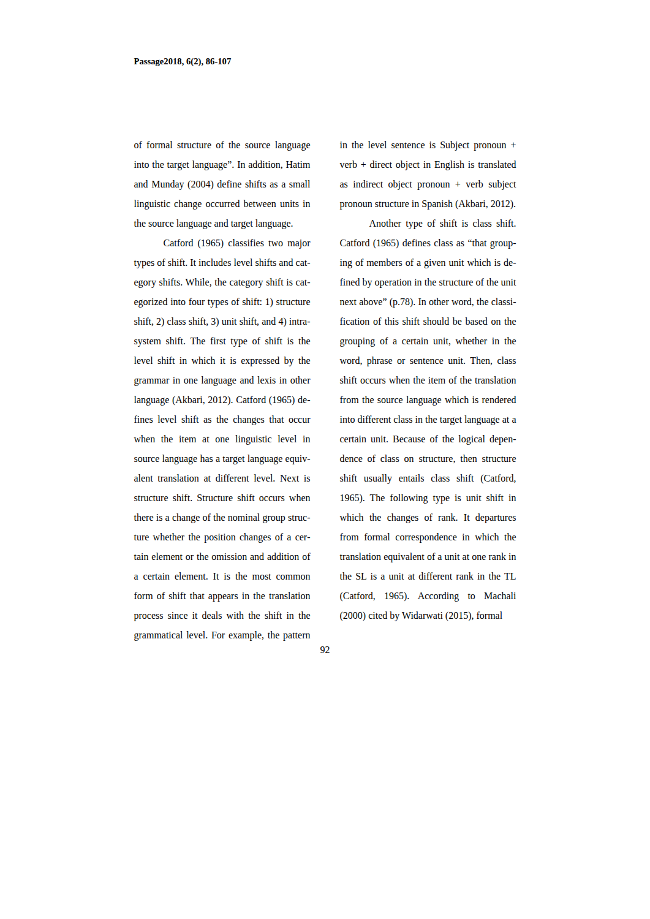Passage2018, 6(2), 86-107
of formal structure of the source language into the target language”. In addition, Hatim and Munday (2004) define shifts as a small linguistic change occurred between units in the source language and target language.
Catford (1965) classifies two major types of shift. It includes level shifts and category shifts. While, the category shift is categorized into four types of shift: 1) structure shift, 2) class shift, 3) unit shift, and 4) intra-system shift. The first type of shift is the level shift in which it is expressed by the grammar in one language and lexis in other language (Akbari, 2012). Catford (1965) defines level shift as the changes that occur when the item at one linguistic level in source language has a target language equivalent translation at different level. Next is structure shift. Structure shift occurs when there is a change of the nominal group structure whether the position changes of a certain element or the omission and addition of a certain element. It is the most common form of shift that appears in the translation process since it deals with the shift in the grammatical level. For example, the pattern in the level sentence is Subject pronoun + verb + direct object in English is translated as indirect object pronoun + verb subject pronoun structure in Spanish (Akbari, 2012).
Another type of shift is class shift. Catford (1965) defines class as “that grouping of members of a given unit which is defined by operation in the structure of the unit next above” (p.78). In other word, the classification of this shift should be based on the grouping of a certain unit, whether in the word, phrase or sentence unit. Then, class shift occurs when the item of the translation from the source language which is rendered into different class in the target language at a certain unit. Because of the logical dependence of class on structure, then structure shift usually entails class shift (Catford, 1965). The following type is unit shift in which the changes of rank. It departures from formal correspondence in which the translation equivalent of a unit at one rank in the SL is a unit at different rank in the TL (Catford, 1965). According to Machali (2000) cited by Widarwati (2015), formal
92